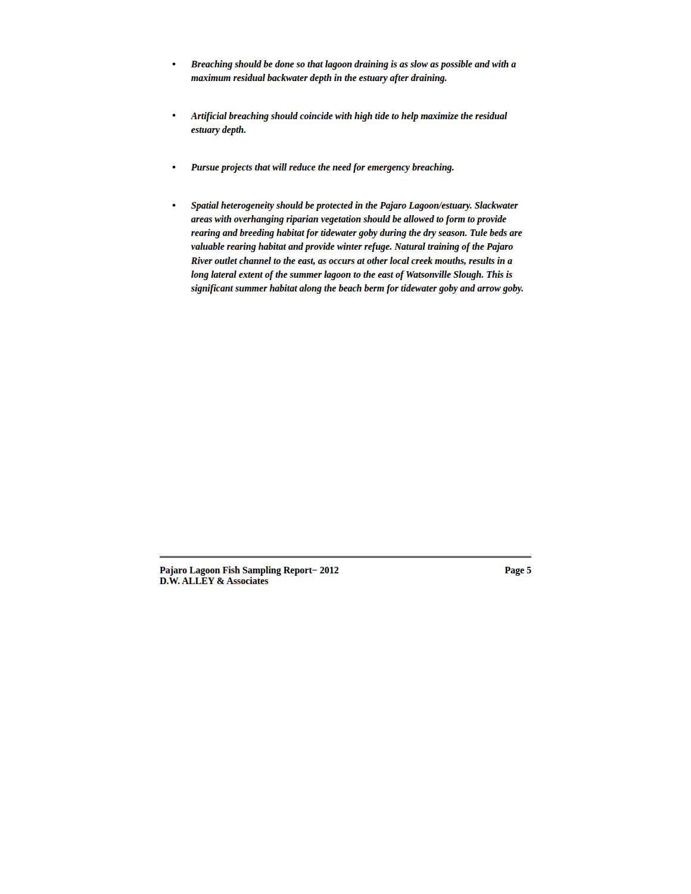Breaching should be done so that lagoon draining is as slow as possible and with a maximum residual backwater depth in the estuary after draining.
Artificial breaching should coincide with high tide to help maximize the residual estuary depth.
Pursue projects that will reduce the need for emergency breaching.
Spatial heterogeneity should be protected in the Pajaro Lagoon/estuary. Slackwater areas with overhanging riparian vegetation should be allowed to form to provide rearing and breeding habitat for tidewater goby during the dry season. Tule beds are valuable rearing habitat and provide winter refuge. Natural training of the Pajaro River outlet channel to the east, as occurs at other local creek mouths, results in a long lateral extent of the summer lagoon to the east of Watsonville Slough. This is significant summer habitat along the beach berm for tidewater goby and arrow goby.
Pajaro Lagoon Fish Sampling Report− 2012
Page 5
D.W. ALLEY & Associates